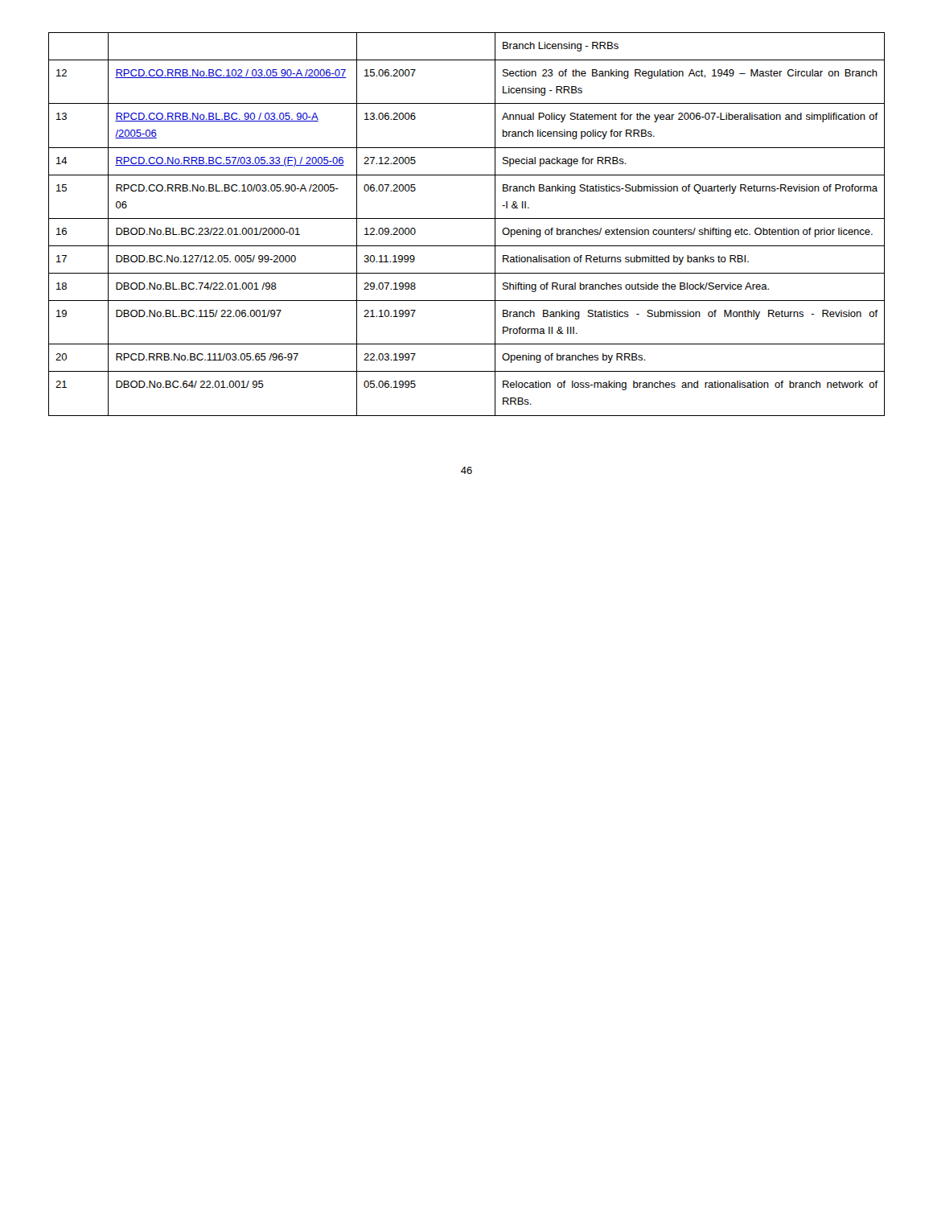| | | | Branch Licensing - RRBs |
| 12 | RPCD.CO.RRB.No.BC.102 / 03.05 90-A /2006-07 | 15.06.2007 | Section 23 of the Banking Regulation Act, 1949 – Master Circular on Branch Licensing - RRBs |
| 13 | RPCD.CO.RRB.No.BL.BC. 90 / 03.05. 90-A /2005-06 | 13.06.2006 | Annual Policy Statement for the year 2006-07-Liberalisation and simplification of branch licensing policy for RRBs. |
| 14 | RPCD.CO.No.RRB.BC.57/03.05.33 (F) / 2005-06 | 27.12.2005 | Special package for RRBs. |
| 15 | RPCD.CO.RRB.No.BL.BC.10/03.05.90-A /2005-06 | 06.07.2005 | Branch Banking Statistics-Submission of Quarterly Returns-Revision of Proforma -I & II. |
| 16 | DBOD.No.BL.BC.23/22.01.001/2000-01 | 12.09.2000 | Opening of branches/ extension counters/ shifting etc. Obtention of prior licence. |
| 17 | DBOD.BC.No.127/12.05. 005/ 99-2000 | 30.11.1999 | Rationalisation of Returns submitted by banks to RBI. |
| 18 | DBOD.No.BL.BC.74/22.01.001 /98 | 29.07.1998 | Shifting of Rural branches outside the Block/Service Area. |
| 19 | DBOD.No.BL.BC.115/ 22.06.001/97 | 21.10.1997 | Branch Banking Statistics - Submission of Monthly Returns - Revision of Proforma II & III. |
| 20 | RPCD.RRB.No.BC.111/03.05.65 /96-97 | 22.03.1997 | Opening of branches by RRBs. |
| 21 | DBOD.No.BC.64/ 22.01.001/ 95 | 05.06.1995 | Relocation of loss-making branches and rationalisation of branch network of RRBs. |
46